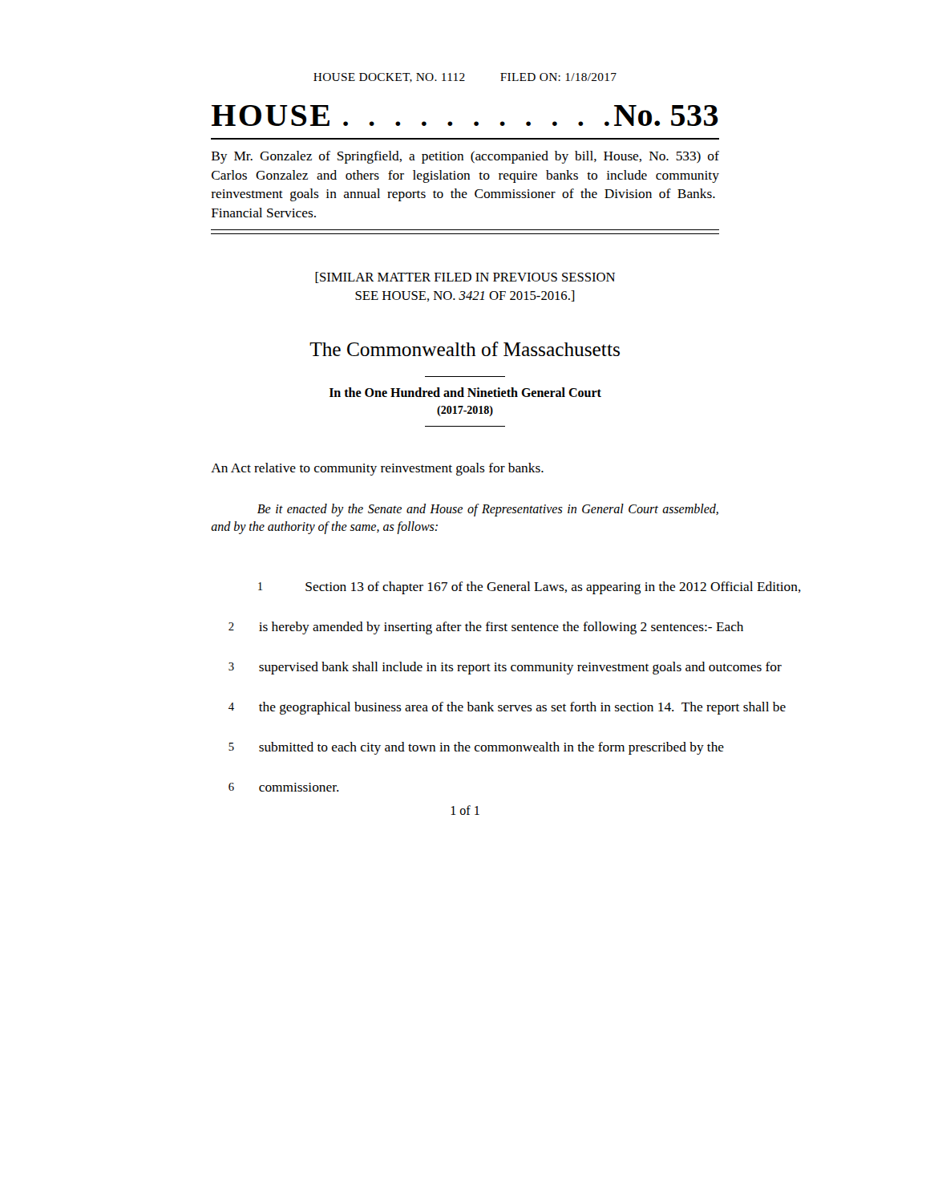HOUSE DOCKET, NO. 1112 FILED ON: 1/18/2017
HOUSE . . . . . . . . . . . . . . . No. 533
By Mr. Gonzalez of Springfield, a petition (accompanied by bill, House, No. 533) of Carlos Gonzalez and others for legislation to require banks to include community reinvestment goals in annual reports to the Commissioner of the Division of Banks. Financial Services.
[SIMILAR MATTER FILED IN PREVIOUS SESSION
SEE HOUSE, NO. 3421 OF 2015-2016.]
The Commonwealth of Massachusetts
In the One Hundred and Ninetieth General Court (2017-2018)
An Act relative to community reinvestment goals for banks.
Be it enacted by the Senate and House of Representatives in General Court assembled, and by the authority of the same, as follows:
Section 13 of chapter 167 of the General Laws, as appearing in the 2012 Official Edition,
is hereby amended by inserting after the first sentence the following 2 sentences:- Each
supervised bank shall include in its report its community reinvestment goals and outcomes for
the geographical business area of the bank serves as set forth in section 14. The report shall be
submitted to each city and town in the commonwealth in the form prescribed by the
commissioner.
1 of 1